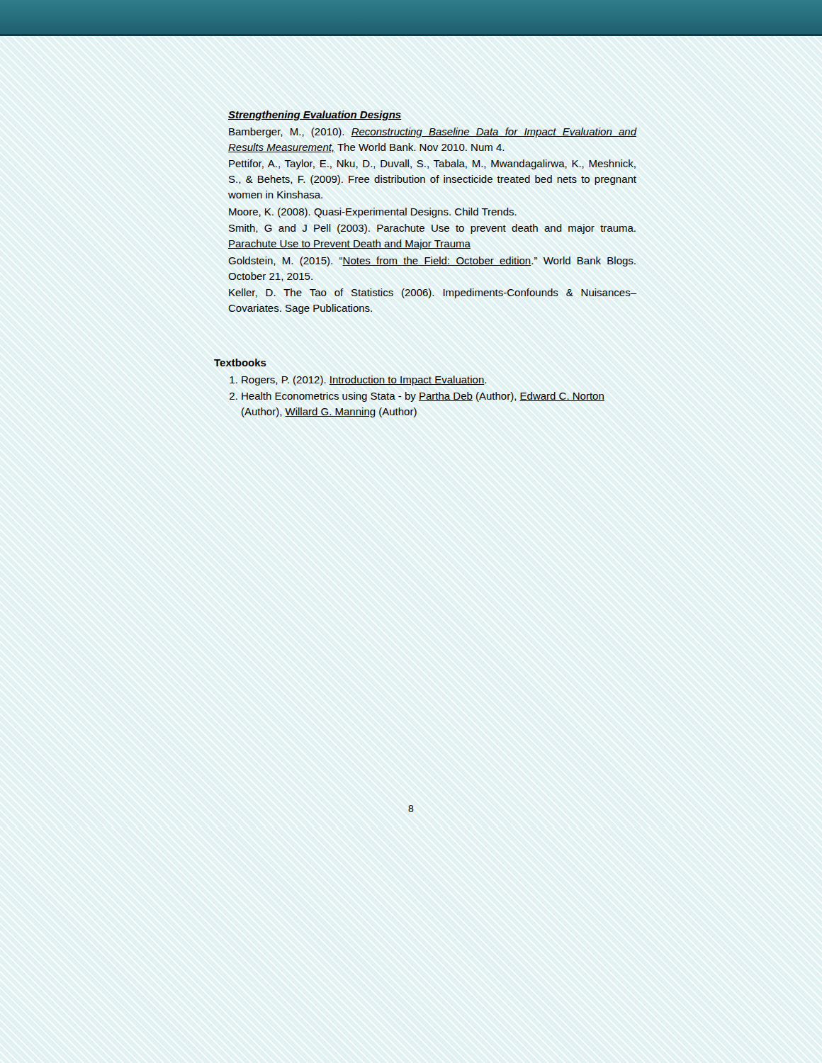Strengthening Evaluation Designs
Bamberger, M., (2010). Reconstructing Baseline Data for Impact Evaluation and Results Measurement, The World Bank. Nov 2010. Num 4.
Pettifor, A., Taylor, E., Nku, D., Duvall, S., Tabala, M., Mwandagalirwa, K., Meshnick, S., & Behets, F. (2009). Free distribution of insecticide treated bed nets to pregnant women in Kinshasa.
Moore, K. (2008). Quasi-Experimental Designs. Child Trends.
Smith, G and J Pell (2003). Parachute Use to prevent death and major trauma. Parachute Use to Prevent Death and Major Trauma
Goldstein, M. (2015). “Notes from the Field: October edition.” World Bank Blogs. October 21, 2015.
Keller, D. The Tao of Statistics (2006). Impediments-Confounds & Nuisances–Covariates. Sage Publications.
Textbooks
Rogers, P. (2012). Introduction to Impact Evaluation.
Health Econometrics using Stata - by Partha Deb (Author), Edward C. Norton (Author), Willard G. Manning (Author)
8